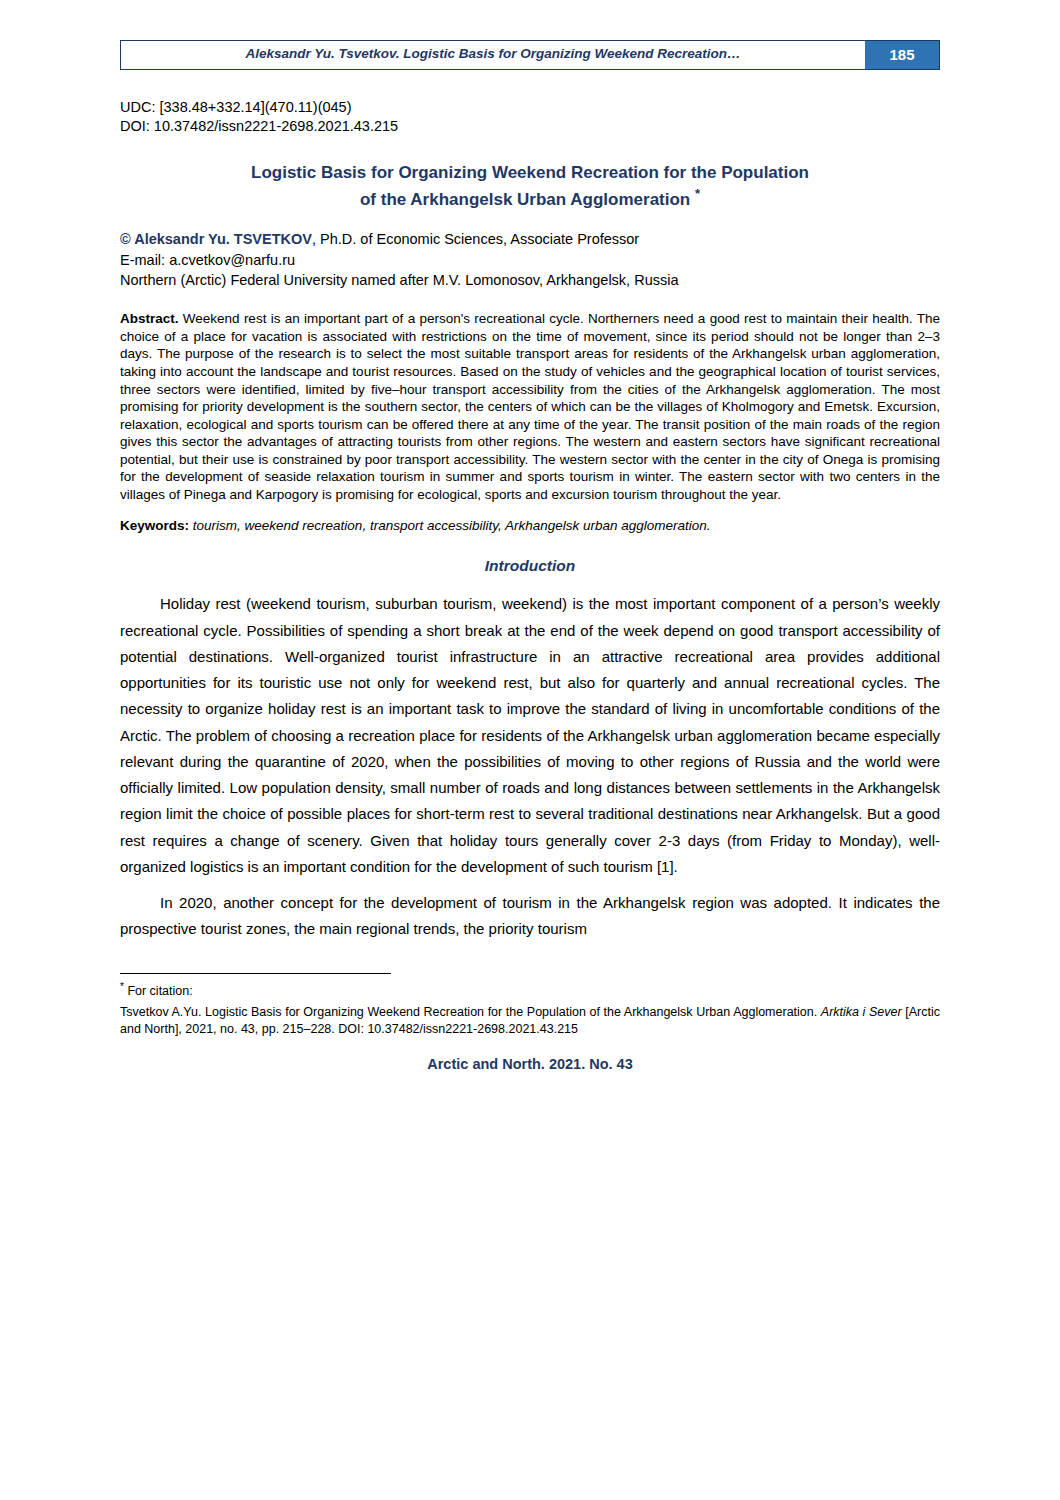Aleksandr Yu. Tsvetkov. Logistic Basis for Organizing Weekend Recreation…
185
UDC: [338.48+332.14](470.11)(045)
DOI: 10.37482/issn2221-2698.2021.43.215
Logistic Basis for Organizing Weekend Recreation for the Population
of the Arkhangelsk Urban Agglomeration *
© Aleksandr Yu. TSVETKOV, Ph.D. of Economic Sciences, Associate Professor
E-mail: a.cvetkov@narfu.ru
Northern (Arctic) Federal University named after M.V. Lomonosov, Arkhangelsk, Russia
Abstract. Weekend rest is an important part of a person's recreational cycle. Northerners need a good rest to maintain their health. The choice of a place for vacation is associated with restrictions on the time of movement, since its period should not be longer than 2–3 days. The purpose of the research is to select the most suitable transport areas for residents of the Arkhangelsk urban agglomeration, taking into account the landscape and tourist resources. Based on the study of vehicles and the geographical location of tourist services, three sectors were identified, limited by five–hour transport accessibility from the cities of the Arkhangelsk agglomeration. The most promising for priority development is the southern sector, the centers of which can be the villages of Kholmogory and Emetsk. Excursion, relaxation, ecological and sports tourism can be offered there at any time of the year. The transit position of the main roads of the region gives this sector the advantages of attracting tourists from other regions. The western and eastern sectors have significant recreational potential, but their use is constrained by poor transport accessibility. The western sector with the center in the city of Onega is promising for the development of seaside relaxation tourism in summer and sports tourism in winter. The eastern sector with two centers in the villages of Pinega and Karpogory is promising for ecological, sports and excursion tourism throughout the year.
Keywords: tourism, weekend recreation, transport accessibility, Arkhangelsk urban agglomeration.
Introduction
Holiday rest (weekend tourism, suburban tourism, weekend) is the most important component of a person’s weekly recreational cycle. Possibilities of spending a short break at the end of the week depend on good transport accessibility of potential destinations. Well-organized tourist infrastructure in an attractive recreational area provides additional opportunities for its touristic use not only for weekend rest, but also for quarterly and annual recreational cycles. The necessity to organize holiday rest is an important task to improve the standard of living in uncomfortable conditions of the Arctic. The problem of choosing a recreation place for residents of the Arkhangelsk urban agglomeration became especially relevant during the quarantine of 2020, when the possibilities of moving to other regions of Russia and the world were officially limited. Low population density, small number of roads and long distances between settlements in the Arkhangelsk region limit the choice of possible places for short-term rest to several traditional destinations near Arkhangelsk. But a good rest requires a change of scenery. Given that holiday tours generally cover 2-3 days (from Friday to Monday), well-organized logistics is an important condition for the development of such tourism [1].
In 2020, another concept for the development of tourism in the Arkhangelsk region was adopted. It indicates the prospective tourist zones, the main regional trends, the priority tourism
* For citation:
Tsvetkov A.Yu. Logistic Basis for Organizing Weekend Recreation for the Population of the Arkhangelsk Urban Agglomeration. Arktika i Sever [Arctic and North], 2021, no. 43, pp. 215–228. DOI: 10.37482/issn2221-2698.2021.43.215
Arctic and North. 2021. No. 43